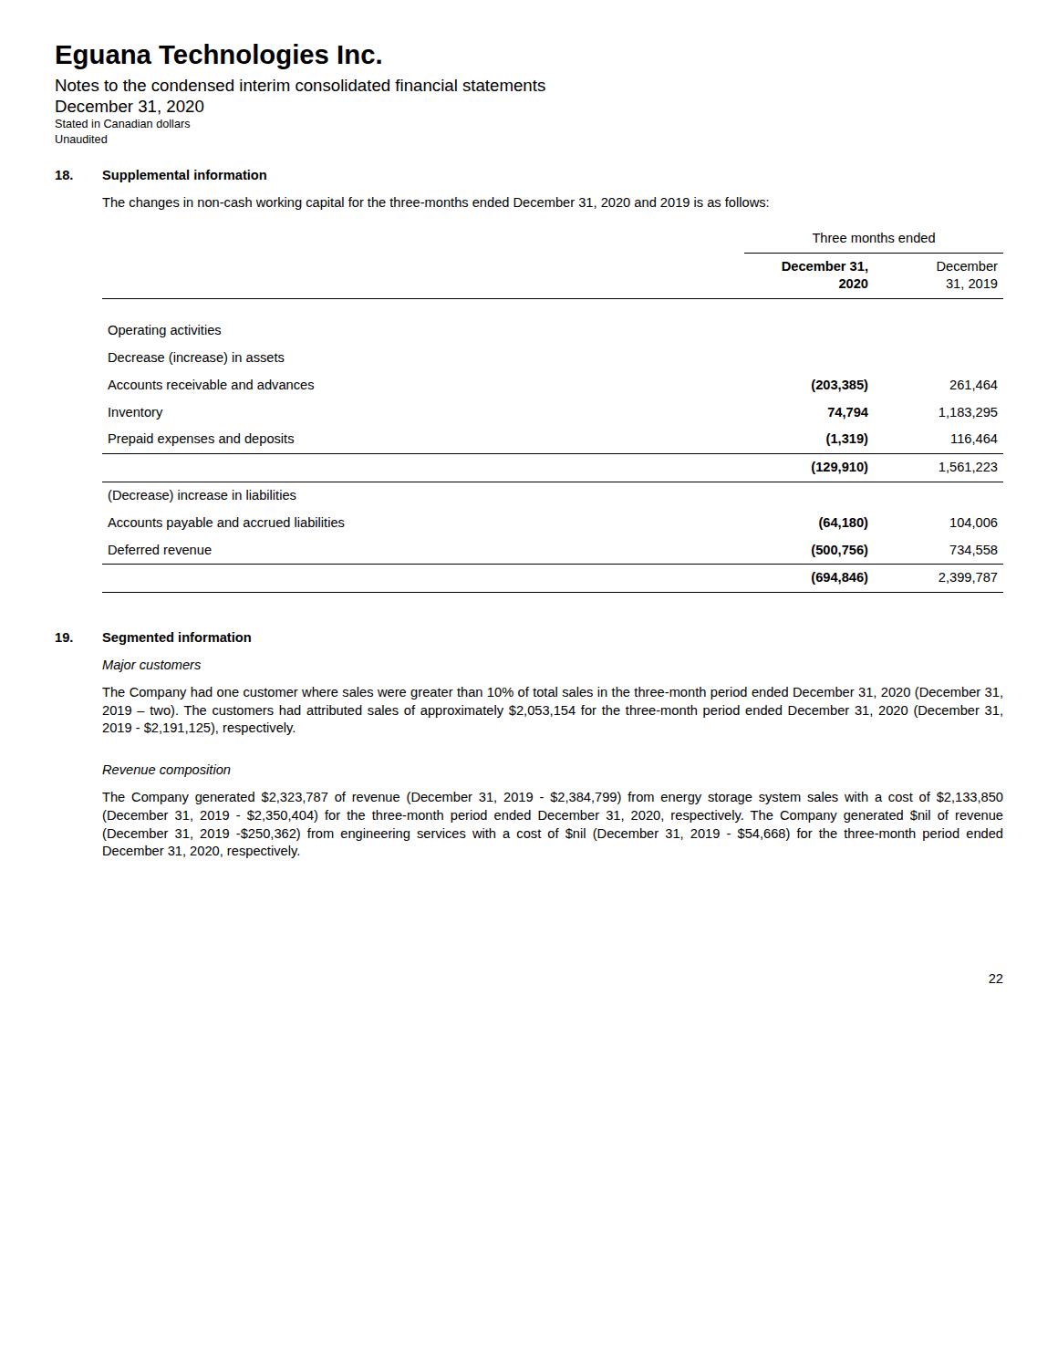Eguana Technologies Inc.
Notes to the condensed interim consolidated financial statements
December 31, 2020
Stated in Canadian dollars
Unaudited
18.
Supplemental information
The changes in non-cash working capital for the three-months ended December 31, 2020 and 2019 is as follows:
| | Three months ended |
| | December 31, 2020 | December 31, 2019 |
| Operating activities | | |
| Decrease (increase) in assets | | |
| Accounts receivable and advances | (203,385) | 261,464 |
| Inventory | 74,794 | 1,183,295 |
| Prepaid expenses and deposits | (1,319) | 116,464 |
| | (129,910) | 1,561,223 |
| (Decrease) increase in liabilities | | |
| Accounts payable and accrued liabilities | (64,180) | 104,006 |
| Deferred revenue | (500,756) | 734,558 |
| | (694,846) | 2,399,787 |
19.
Segmented information
Major customers
The Company had one customer where sales were greater than 10% of total sales in the three-month period ended December 31, 2020 (December 31, 2019 – two). The customers had attributed sales of approximately $2,053,154 for the three-month period ended December 31, 2020 (December 31, 2019 - $2,191,125), respectively.
Revenue composition
The Company generated $2,323,787 of revenue (December 31, 2019 - $2,384,799) from energy storage system sales with a cost of $2,133,850 (December 31, 2019 - $2,350,404) for the three-month period ended December 31, 2020, respectively. The Company generated $nil of revenue (December 31, 2019 -$250,362) from engineering services with a cost of $nil (December 31, 2019 - $54,668) for the three-month period ended December 31, 2020, respectively.
22